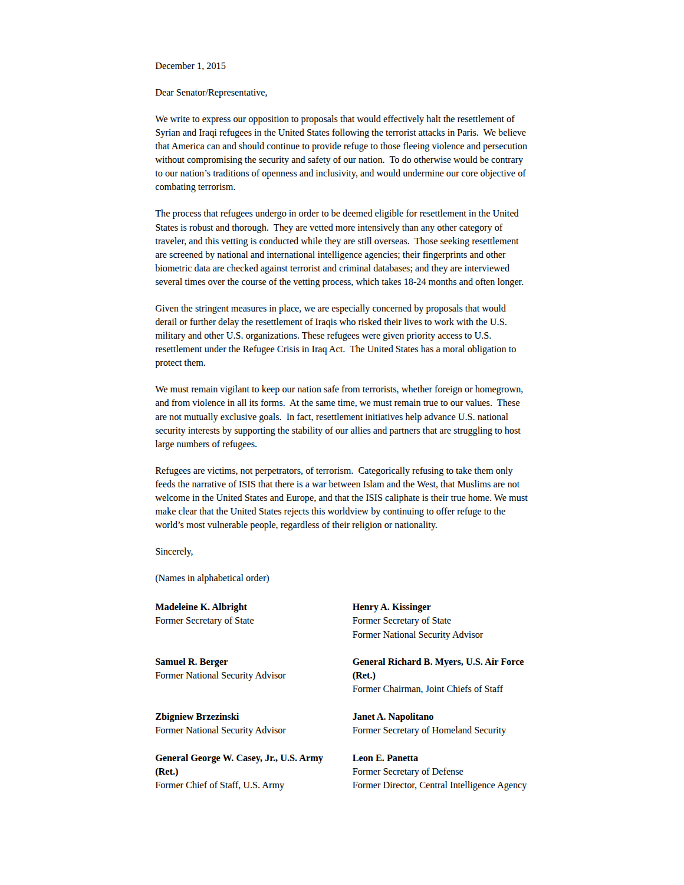December 1, 2015
Dear Senator/Representative,
We write to express our opposition to proposals that would effectively halt the resettlement of Syrian and Iraqi refugees in the United States following the terrorist attacks in Paris. We believe that America can and should continue to provide refuge to those fleeing violence and persecution without compromising the security and safety of our nation. To do otherwise would be contrary to our nation’s traditions of openness and inclusivity, and would undermine our core objective of combating terrorism.
The process that refugees undergo in order to be deemed eligible for resettlement in the United States is robust and thorough. They are vetted more intensively than any other category of traveler, and this vetting is conducted while they are still overseas. Those seeking resettlement are screened by national and international intelligence agencies; their fingerprints and other biometric data are checked against terrorist and criminal databases; and they are interviewed several times over the course of the vetting process, which takes 18-24 months and often longer.
Given the stringent measures in place, we are especially concerned by proposals that would derail or further delay the resettlement of Iraqis who risked their lives to work with the U.S. military and other U.S. organizations. These refugees were given priority access to U.S. resettlement under the Refugee Crisis in Iraq Act. The United States has a moral obligation to protect them.
We must remain vigilant to keep our nation safe from terrorists, whether foreign or homegrown, and from violence in all its forms. At the same time, we must remain true to our values. These are not mutually exclusive goals. In fact, resettlement initiatives help advance U.S. national security interests by supporting the stability of our allies and partners that are struggling to host large numbers of refugees.
Refugees are victims, not perpetrators, of terrorism. Categorically refusing to take them only feeds the narrative of ISIS that there is a war between Islam and the West, that Muslims are not welcome in the United States and Europe, and that the ISIS caliphate is their true home. We must make clear that the United States rejects this worldview by continuing to offer refuge to the world’s most vulnerable people, regardless of their religion or nationality.
Sincerely,
(Names in alphabetical order)
| Madeleine K. Albright Former Secretary of State | Henry A. Kissinger Former Secretary of State Former National Security Advisor |
| Samuel R. Berger Former National Security Advisor | General Richard B. Myers, U.S. Air Force (Ret.) Former Chairman, Joint Chiefs of Staff |
| Zbigniew Brzezinski Former National Security Advisor | Janet A. Napolitano Former Secretary of Homeland Security |
| General George W. Casey, Jr., U.S. Army (Ret.) Former Chief of Staff, U.S. Army | Leon E. Panetta Former Secretary of Defense Former Director, Central Intelligence Agency |